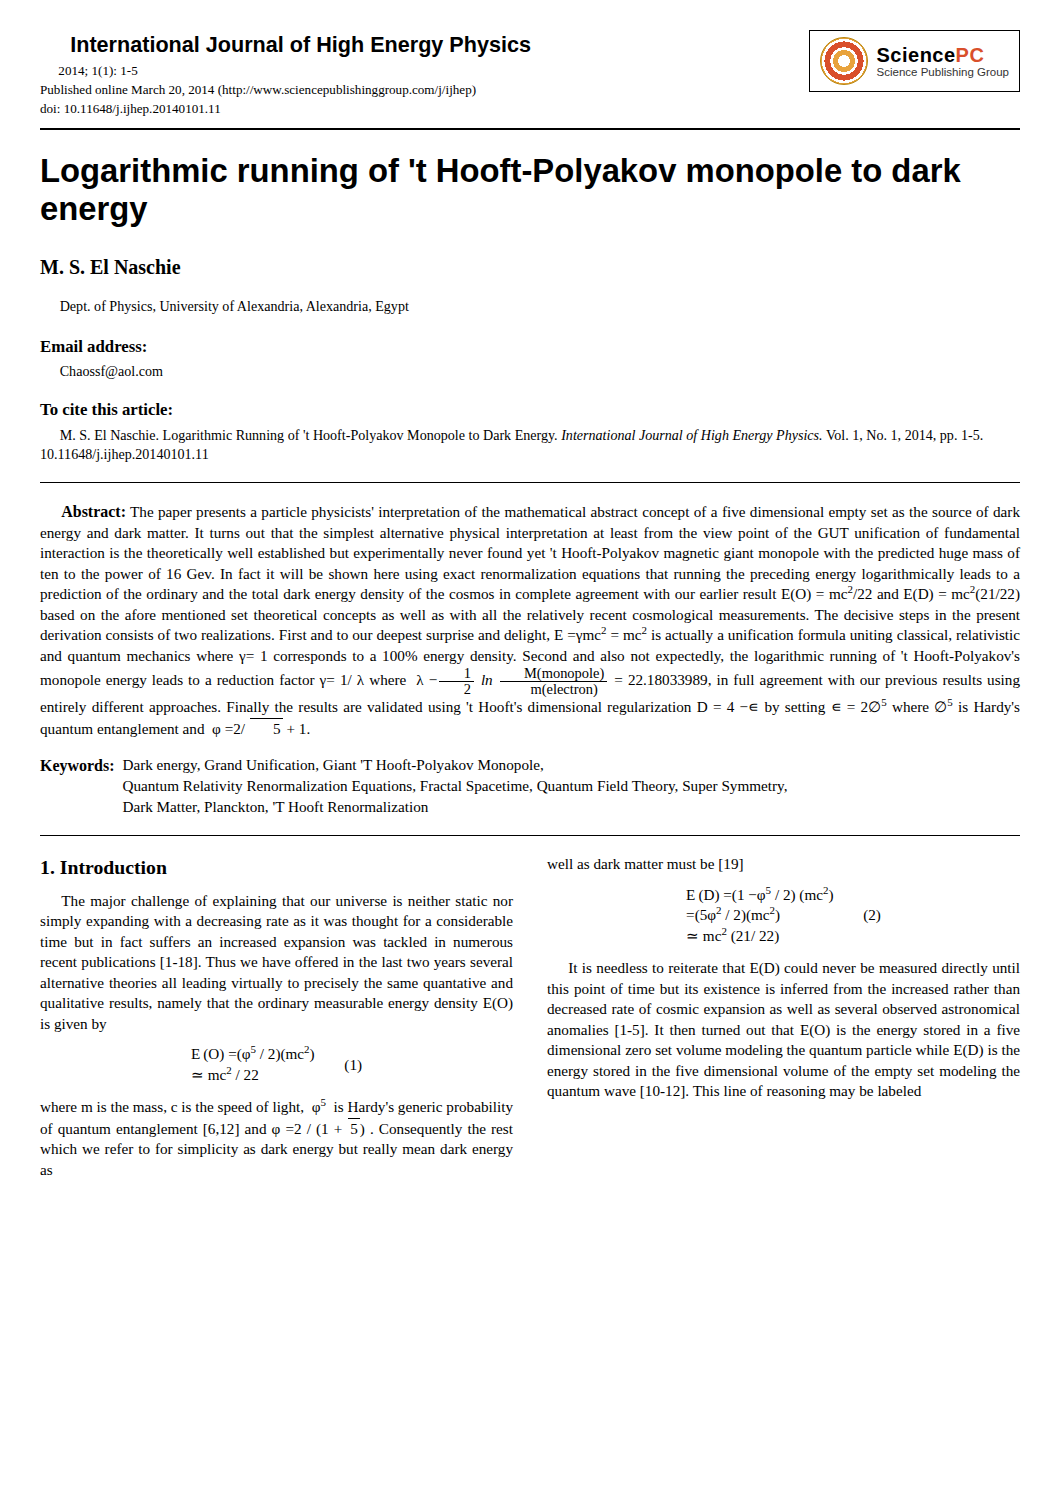International Journal of High Energy Physics
2014; 1(1): 1-5
Published online March 20, 2014 (http://www.sciencepublishinggroup.com/j/ijhep)
doi: 10.11648/j.ijhep.20140101.11
SciencePC
Science Publishing Group
Logarithmic running of 't Hooft-Polyakov monopole to dark energy
M. S. El Naschie
Dept. of Physics, University of Alexandria, Alexandria, Egypt
Email address:
Chaossf@aol.com
To cite this article:
M. S. El Naschie. Logarithmic Running of 't Hooft-Polyakov Monopole to Dark Energy. International Journal of High Energy Physics. Vol. 1, No. 1, 2014, pp. 1-5. 10.11648/j.ijhep.20140101.11
Abstract: The paper presents a particle physicists' interpretation of the mathematical abstract concept of a five dimensional empty set as the source of dark energy and dark matter. It turns out that the simplest alternative physical interpretation at least from the view point of the GUT unification of fundamental interaction is the theoretically well established but experimentally never found yet 't Hooft-Polyakov magnetic giant monopole with the predicted huge mass of ten to the power of 16 Gev. In fact it will be shown here using exact renormalization equations that running the preceding energy logarithmically leads to a prediction of the ordinary and the total dark energy density of the cosmos in complete agreement with our earlier result E(O) = mc2/22 and E(D) = mc2(21/22) based on the afore mentioned set theoretical concepts as well as with all the relatively recent cosmological measurements. The decisive steps in the present derivation consists of two realizations. First and to our deepest surprise and delight, E =γmc2 = mc2 is actually a unification formula uniting classical, relativistic and quantum mechanics where γ= 1 corresponds to a 100% energy density. Second and also not expectedly, the logarithmic running of 't Hooft-Polyakov's monopole energy leads to a reduction factor γ= 1/ λ where λ −12 ln M(monopole) m(electron) = 22.18033989, in full agreement with our previous results using entirely different approaches. Finally the results are validated using 't Hooft's dimensional regularization D = 4 −∊ by setting ∊ = 2∅5 where ∅5 is Hardy's quantum entanglement and φ =2/ 5 + 1.
Keywords:
Dark energy, Grand Unification, Giant 'T Hooft-Polyakov Monopole,
Quantum Relativity Renormalization Equations, Fractal Spacetime, Quantum Field Theory, Super Symmetry,
Dark Matter, Planckton, 'T Hooft Renormalization
1. Introduction
The major challenge of explaining that our universe is neither static nor simply expanding with a decreasing rate as it was thought for a considerable time but in fact suffers an increased expansion was tackled in numerous recent publications [1-18]. Thus we have offered in the last two years several alternative theories all leading virtually to precisely the same quantative and qualitative results, namely that the ordinary measurable energy density E(O) is given by
E (O) =(φ5 / 2)(mc2)
≃ mc2 / 22
(1)
where m is the mass, c is the speed of light, φ5 is Hardy's generic probability of quantum entanglement [6,12] and φ =2 / (1 + 5) . Consequently the rest which we refer to for simplicity as dark energy but really mean dark energy as
well as dark matter must be [19]
E (D) =(1 −φ5 / 2) (mc2)
=(5φ2 / 2)(mc2)
≃ mc2 (21/ 22)
(2)
It is needless to reiterate that E(D) could never be measured directly until this point of time but its existence is inferred from the increased rather than decreased rate of cosmic expansion as well as several observed astronomical anomalies [1-5]. It then turned out that E(O) is the energy stored in a five dimensional zero set volume modeling the quantum particle while E(D) is the energy stored in the five dimensional volume of the empty set modeling the quantum wave [10-12]. This line of reasoning may be labeled